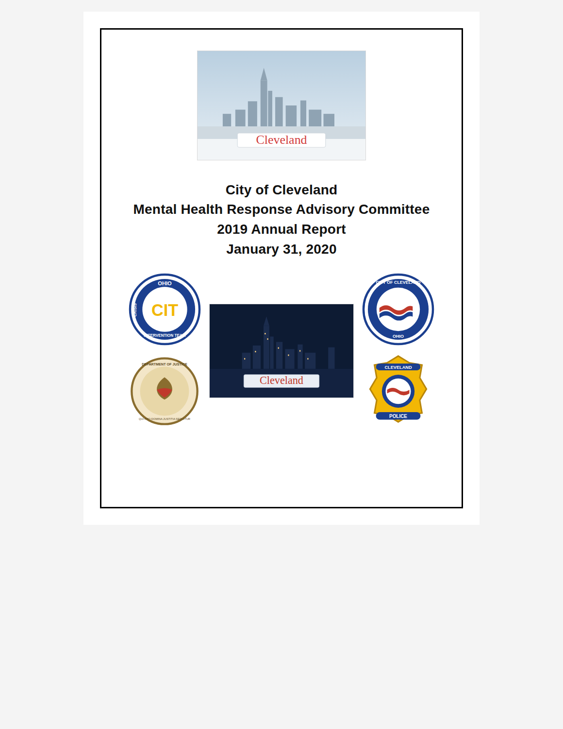City of Cleveland Mental Health Response Advisory Committee 2019 Annual Report January 31, 2020